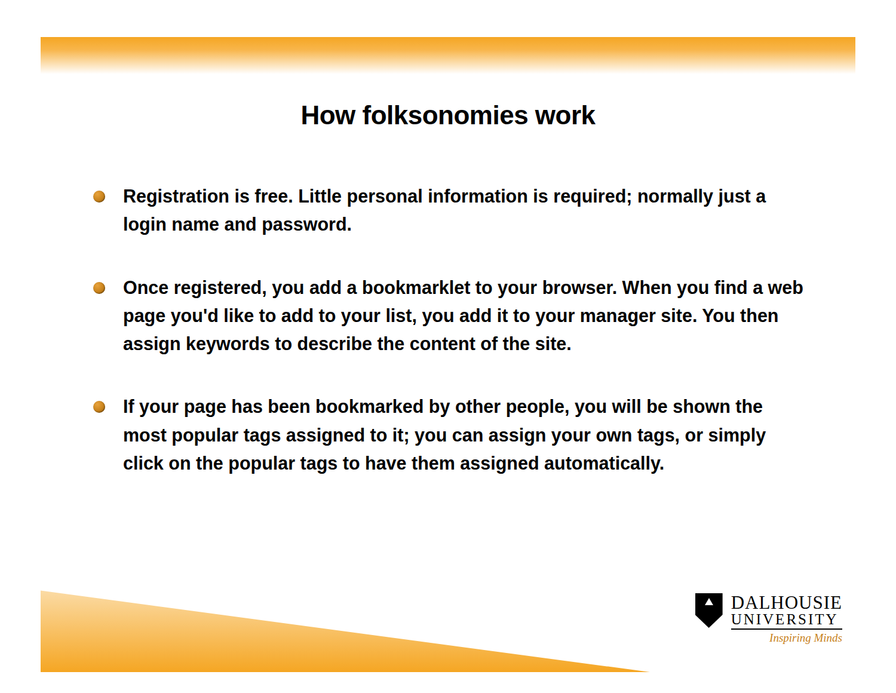How folksonomies work
Registration is free. Little personal information is required; normally just a login name and password.
Once registered, you add a bookmarklet to your browser. When you find a web page you'd like to add to your list, you add it to your manager site. You then assign keywords to describe the content of the site.
If your page has been bookmarked by other people, you will be shown the most popular tags assigned to it; you can assign your own tags, or simply click on the popular tags to have them assigned automatically.
DALHOUSIE UNIVERSITY Inspiring Minds